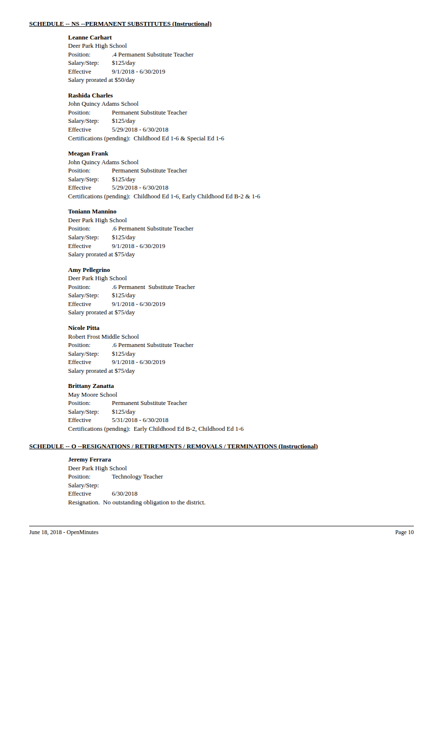SCHEDULE -- NS --PERMANENT SUBSTITUTES (Instructional)
Leanne Carhart
Deer Park High School
Position:.4 Permanent Substitute Teacher
Salary/Step:$125/day
Effective9/1/2018 - 6/30/2019
Salary prorated at $50/day
Rashida Charles
John Quincy Adams School
Position: Permanent Substitute Teacher
Salary/Step:$125/day
Effective5/29/2018 - 6/30/2018
Certifications (pending): Childhood Ed 1-6 & Special Ed 1-6
Meagan Frank
John Quincy Adams School
Position: Permanent Substitute Teacher
Salary/Step:$125/day
Effective5/29/2018 - 6/30/2018
Certifications (pending): Childhood Ed 1-6, Early Childhood Ed B-2 & 1-6
Toniann Mannino
Deer Park High School
Position:.6 Permanent Substitute Teacher
Salary/Step:$125/day
Effective9/1/2018 - 6/30/2019
Salary prorated at $75/day
Amy Pellegrino
Deer Park High School
Position:.6 Permanent Substitute Teacher
Salary/Step:$125/day
Effective9/1/2018 - 6/30/2019
Salary prorated at $75/day
Nicole Pitta
Robert Frost Middle School
Position:.6 Permanent Substitute Teacher
Salary/Step:$125/day
Effective9/1/2018 - 6/30/2019
Salary prorated at $75/day
Brittany Zanatta
May Moore School
Position: Permanent Substitute Teacher
Salary/Step:$125/day
Effective5/31/2018 - 6/30/2018
Certifications (pending): Early Childhood Ed B-2, Childhood Ed 1-6
SCHEDULE -- O --RESIGNATIONS / RETIREMENTS / REMOVALS / TERMINATIONS (Instructional)
Jeremy Ferrara
Deer Park High School
Position: Technology Teacher
Salary/Step:
Effective6/30/2018
Resignation. No outstanding obligation to the district.
June 18, 2018 - OpenMinutes Page 10